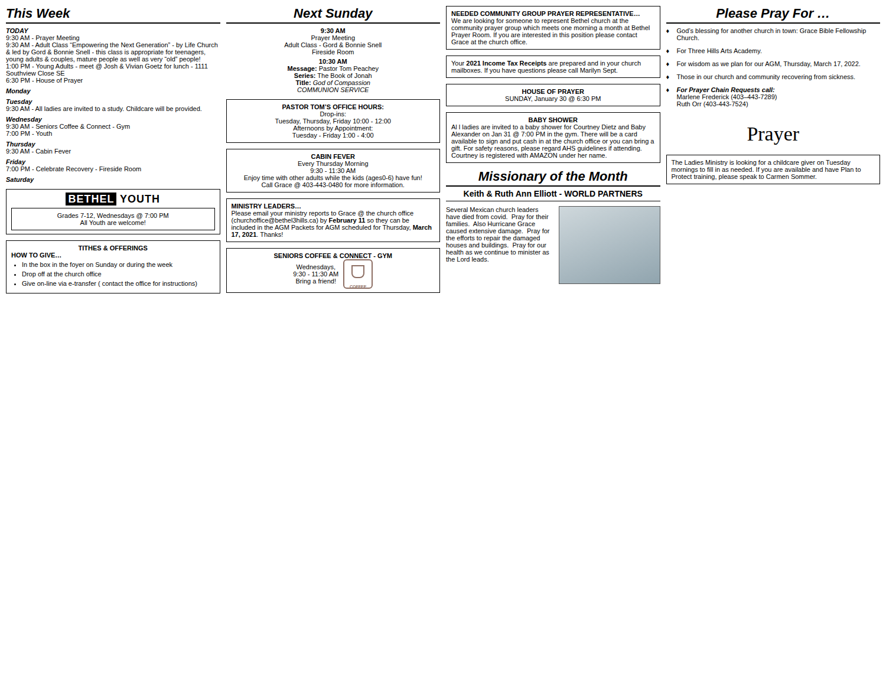This Week
TODAY
9:30 AM - Prayer Meeting
9:30 AM - Adult Class “Empowering the Next Generation” - by Life Church & led by Gord & Bonnie Snell - this class is appropriate for teenagers, young adults & couples, mature people as well as very “old” people!
1:00 PM - Young Adults - meet @ Josh & Vivian Goetz for lunch - 1111 Southview Close SE
6:30 PM - House of Prayer
Monday
Tuesday
9:30 AM - All ladies are invited to a study. Childcare will be provided.
Wednesday
9:30 AM - Seniors Coffee & Connect - Gym
7:00 PM - Youth
Thursday
9:30 AM - Cabin Fever
Friday
7:00 PM - Celebrate Recovery - Fireside Room
Saturday
BETHEL YOUTH
Grades 7-12, Wednesdays @ 7:00 PM
All Youth are welcome!
TITHES & OFFERINGS
HOW TO GIVE…
In the box in the foyer on Sunday or during the week
Drop off at the church office
Give on-line via e-transfer ( contact the office for instructions)
Next Sunday
9:30 AM
Prayer Meeting
Adult Class - Gord & Bonnie Snell
Fireside Room
10:30 AM
Message: Pastor Tom Peachey
Series: The Book of Jonah
Title: God of Compassion
COMMUNION SERVICE
PASTOR TOM’S OFFICE HOURS:
Drop-ins:
Tuesday, Thursday, Friday 10:00 - 12:00
Afternoons by Appointment:
Tuesday - Friday 1:00 - 4:00
CABIN FEVER
Every Thursday Morning
9:30 - 11:30 AM
Enjoy time with other adults while the kids (ages0-6) have fun!
Call Grace @ 403-443-0480 for more information.
MINISTRY LEADERS…
Please email your ministry reports to Grace @ the church office (churchoffice@bethel3hills.ca) by February 11 so they can be included in the AGM Packets for AGM scheduled for Thursday, March 17, 2021. Thanks!
SENIORS COFFEE & CONNECT - GYM
Wednesdays,
9:30 - 11:30 AM
Bring a friend!
NEEDED COMMUNITY GROUP PRAYER REPRESENTATIVE…
We are looking for someone to represent Bethel church at the community prayer group which meets one morning a month at Bethel Prayer Room. If you are interested in this position please contact Grace at the church office.
Your 2021 Income Tax Receipts are prepared and in your church mailboxes. If you have questions please call Marilyn Sept.
HOUSE OF PRAYER
SUNDAY, January 30 @ 6:30 PM
BABY SHOWER
Al l ladies are invited to a baby shower for Courtney Dietz and Baby Alexander on Jan 31 @ 7:00 PM in the gym. There will be a card available to sign and put cash in at the church office or you can bring a gift. For safety reasons, please regard AHS guidelines if attending. Courtney is registered with AMAZON under her name.
Missionary of the Month
Keith & Ruth Ann Elliott - WORLD PARTNERS
Several Mexican church leaders have died from covid. Pray for their families. Also Hurricane Grace caused extensive damage. Pray for the efforts to repair the damaged houses and buildings. Pray for our health as we continue to minister as the Lord leads.
Please Pray For …
God’s blessing for another church in town: Grace Bible Fellowship Church.
For Three Hills Arts Academy.
For wisdom as we plan for our AGM, Thursday, March 17, 2022.
Those in our church and community recovering from sickness.
For Prayer Chain Requests call:
Marlene Frederick (403–443-7289)
Ruth Orr (403-443-7524)
Prayer
The Ladies Ministry is looking for a childcare giver on Tuesday mornings to fill in as needed. If you are available and have Plan to Protect training, please speak to Carmen Sommer.